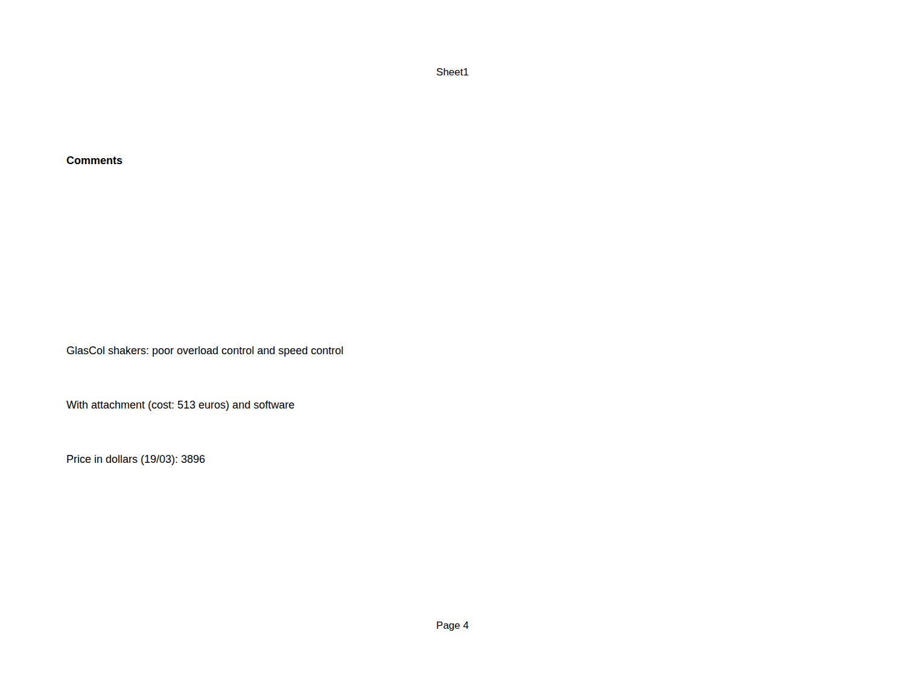Sheet1
Comments
GlasCol shakers: poor overload control and speed control
With attachment (cost: 513 euros) and software
Price in dollars (19/03): 3896
Page 4